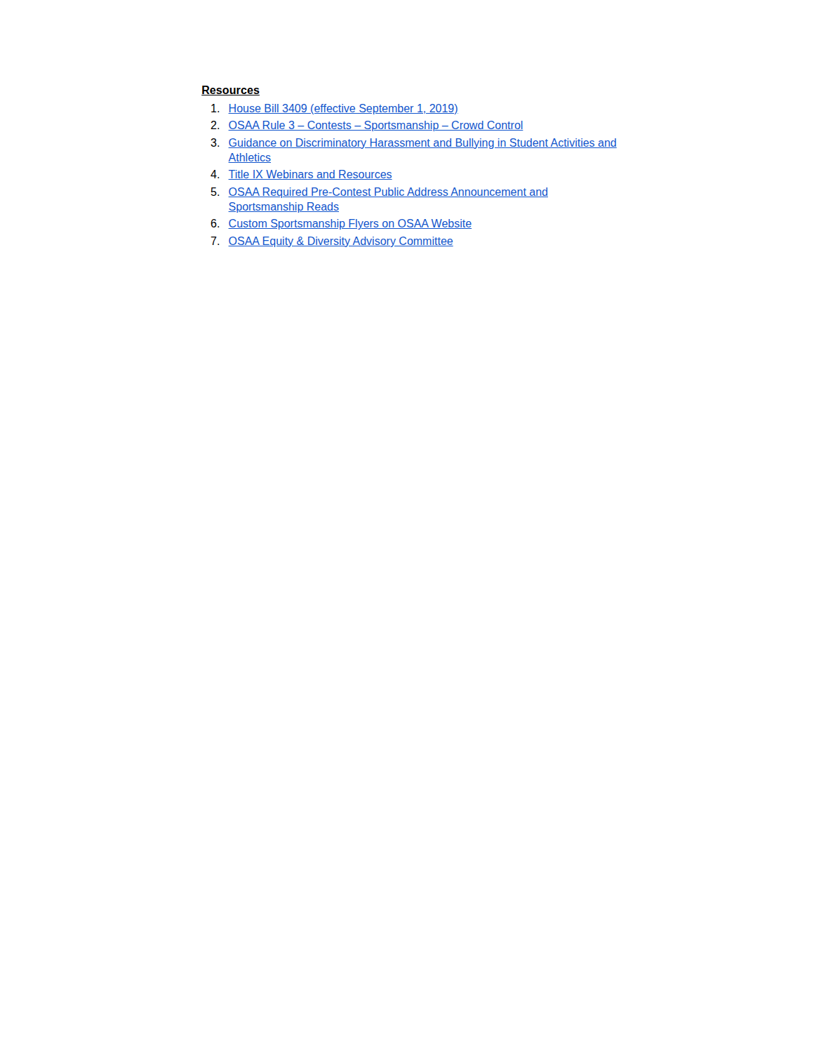Resources
House Bill 3409 (effective September 1, 2019)
OSAA Rule 3 – Contests – Sportsmanship – Crowd Control
Guidance on Discriminatory Harassment and Bullying in Student Activities and Athletics
Title IX Webinars and Resources
OSAA Required Pre-Contest Public Address Announcement and Sportsmanship Reads
Custom Sportsmanship Flyers on OSAA Website
OSAA Equity & Diversity Advisory Committee